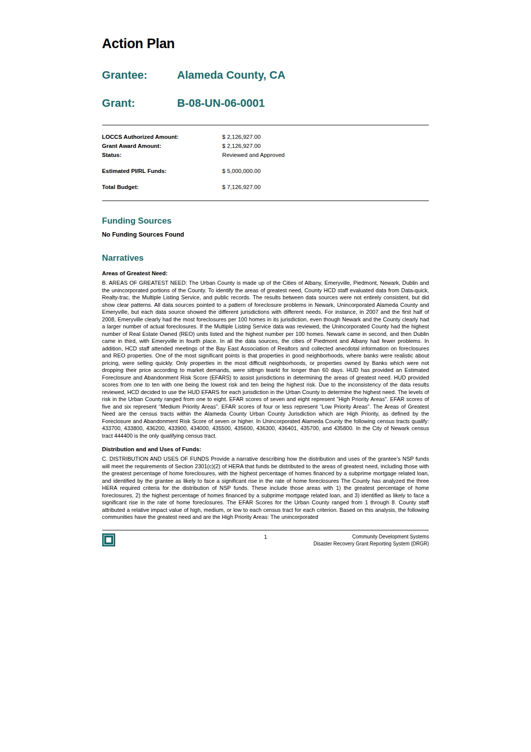Action Plan
Grantee: Alameda County, CA
Grant: B-08-UN-06-0001
| LOCCS Authorized Amount: | $ 2,126,927.00 |
| Grant Award Amount: | $ 2,126,927.00 |
| Status: | Reviewed and Approved |
| Estimated PI/RL Funds: | $ 5,000,000.00 |
| Total Budget: | $ 7,126,927.00 |
Funding Sources
No Funding Sources Found
Narratives
Areas of Greatest Need:
B. AREAS OF GREATEST NEED: The Urban County is made up of the Cities of Albany, Emeryville, Piedmont, Newark, Dublin and the unincorporated portions of the County. To identify the areas of greatest need, County HCD staff evaluated data from Data-quick, Realty-trac, the Multiple Listing Service, and public records. The results between data sources were not entirely consistent, but did show clear patterns. All data sources pointed to a pattern of foreclosure problems in Newark, Unincorporated Alameda County and Emeryville, but each data source showed the different jurisdictions with different needs. For instance, in 2007 and the first half of 2008, Emeryville clearly had the most foreclosures per 100 homes in its jurisdiction, even though Newark and the County clearly had a larger number of actual foreclosures. If the Multiple Listing Service data was reviewed, the Unincorporated County had the highest number of Real Estate Owned (REO) units listed and the highest number per 100 homes. Newark came in second, and then Dublin came in third, with Emeryville in fourth place. In all the data sources, the cities of Piedmont and Albany had fewer problems. In addition, HCD staff attended meetings of the Bay East Association of Realtors and collected anecdotal information on foreclosures and REO properties. One of the most significant points is that properties in good neighborhoods, where banks were realistic about pricing, were selling quickly. Only properties in the most difficult neighborhoods, or properties owned by Banks which were not dropping their price according to market demands, were sittngn tearkt for longer than 60 days. HUD has provided an Estimated Foreclosure and Abandonment Risk Score (EFARS) to assist jurisdictions in determining the areas of greatest need. HUD provided scores from one to ten with one being the lowest risk and ten being the highest risk. Due to the inconsistency of the data results reviewed, HCD decided to use the HUD EFARS for each jurisdiction in the Urban County to determine the highest need. The levels of risk in the Urban County ranged from one to eight. EFAR scores of seven and eight represent “High Priority Areas”. EFAR scores of five and six represent “Medium Priority Areas”. EFAR scores of four or less represent “Low Priority Areas”. The Areas of Greatest Need are the census tracts within the Alameda County Urban County Jurisdiction which are High Priority, as defined by the Foreclosure and Abandonment Risk Score of seven or higher. In Unincorporated Alameda County the following census tracts qualify: 433700, 433800, 436200, 433900, 434000, 435500, 435600, 436300, 436401, 435700, and 435800. In the City of Newark census tract 444400 is the only qualifying census tract.
Distribution and and Uses of Funds:
C. DISTRIBUTION AND USES OF FUNDS Provide a narrative describing how the distribution and uses of the grantee’s NSP funds will meet the requirements of Section 2301(c)(2) of HERA that funds be distributed to the areas of greatest need, including those with the greatest percentage of home foreclosures, with the highest percentage of homes financed by a subprime mortgage related loan, and identified by the grantee as likely to face a significant rise in the rate of home foreclosures The County has analyzed the three HERA required criteria for the distribution of NSP funds. These include those areas with 1) the greatest percentage of home foreclosures, 2) the highest percentage of homes financed by a subprime mortgage related loan, and 3) identified as likely to face a significant rise in the rate of home foreclosures. The EFAR Scores for the Urban County ranged from 1 through 8. County staff attributed a relative impact value of high, medium, or low to each census tract for each criterion. Based on this analysis, the following communities have the greatest need and are the High Priority Areas: The unincorporated
1
Community Development Systems
Disaster Recovery Grant Reporting System (DRGR)